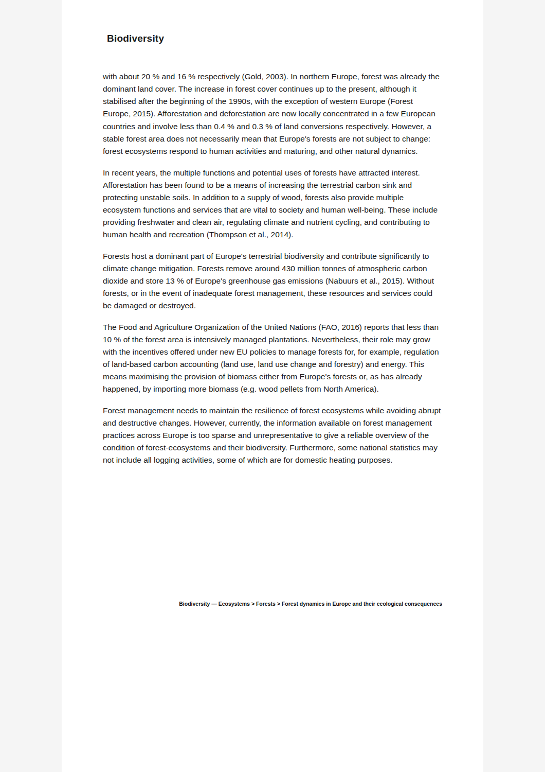Biodiversity
with about 20 % and 16 % respectively (Gold, 2003). In northern Europe, forest was already the dominant land cover. The increase in forest cover continues up to the present, although it stabilised after the beginning of the 1990s, with the exception of western Europe (Forest Europe, 2015). Afforestation and deforestation are now locally concentrated in a few European countries and involve less than 0.4 % and 0.3 % of land conversions respectively. However, a stable forest area does not necessarily mean that Europe's forests are not subject to change: forest ecosystems respond to human activities and maturing, and other natural dynamics.
In recent years, the multiple functions and potential uses of forests have attracted interest. Afforestation has been found to be a means of increasing the terrestrial carbon sink and protecting unstable soils. In addition to a supply of wood, forests also provide multiple ecosystem functions and services that are vital to society and human well-being. These include providing freshwater and clean air, regulating climate and nutrient cycling, and contributing to human health and recreation (Thompson et al., 2014).
Forests host a dominant part of Europe's terrestrial biodiversity and contribute significantly to climate change mitigation. Forests remove around 430 million tonnes of atmospheric carbon dioxide and store 13 % of Europe's greenhouse gas emissions (Nabuurs et al., 2015). Without forests, or in the event of inadequate forest management, these resources and services could be damaged or destroyed.
The Food and Agriculture Organization of the United Nations (FAO, 2016) reports that less than 10 % of the forest area is intensively managed plantations. Nevertheless, their role may grow with the incentives offered under new EU policies to manage forests for, for example, regulation of land-based carbon accounting (land use, land use change and forestry) and energy. This means maximising the provision of biomass either from Europe's forests or, as has already happened, by importing more biomass (e.g. wood pellets from North America).
Forest management needs to maintain the resilience of forest ecosystems while avoiding abrupt and destructive changes. However, currently, the information available on forest management practices across Europe is too sparse and unrepresentative to give a reliable overview of the condition of forest-ecosystems and their biodiversity. Furthermore, some national statistics may not include all logging activities, some of which are for domestic heating purposes.
Biodiversity — Ecosystems > Forests > Forest dynamics in Europe and their ecological consequences